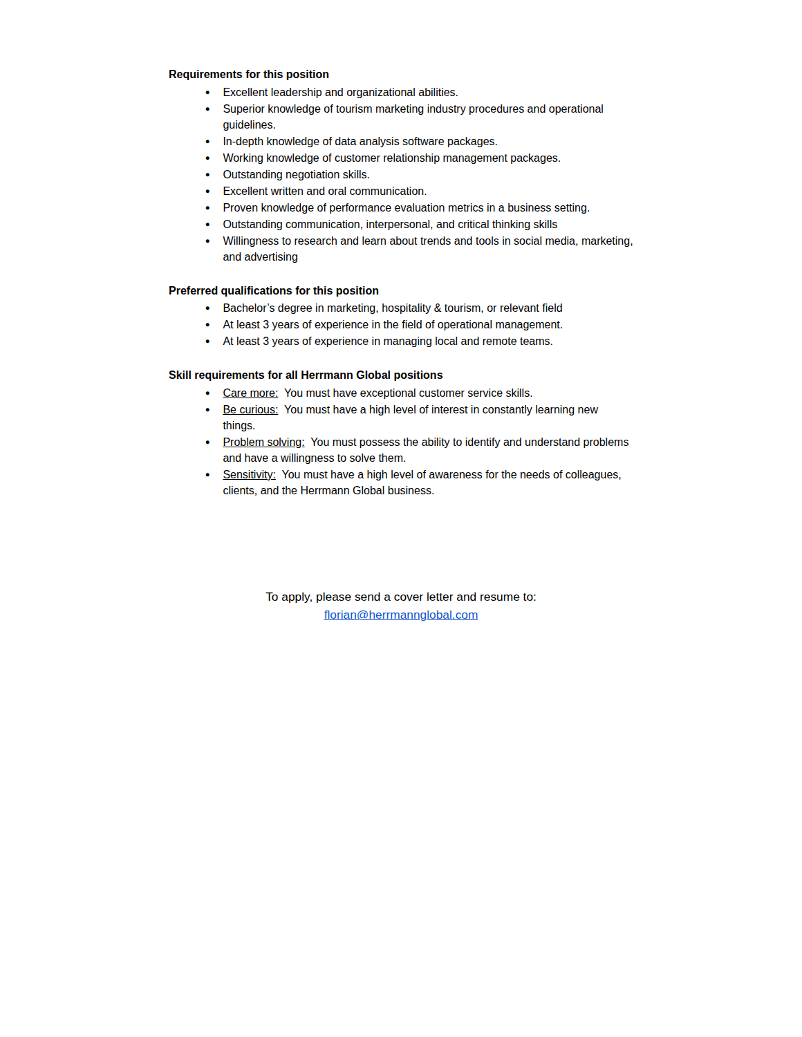Requirements for this position
Excellent leadership and organizational abilities.
Superior knowledge of tourism marketing industry procedures and operational guidelines.
In-depth knowledge of data analysis software packages.
Working knowledge of customer relationship management packages.
Outstanding negotiation skills.
Excellent written and oral communication.
Proven knowledge of performance evaluation metrics in a business setting.
Outstanding communication, interpersonal, and critical thinking skills
Willingness to research and learn about trends and tools in social media, marketing, and advertising
Preferred qualifications for this position
Bachelor’s degree in marketing, hospitality & tourism, or relevant field
At least 3 years of experience in the field of operational management.
At least 3 years of experience in managing local and remote teams.
Skill requirements for all Herrmann Global positions
Care more: You must have exceptional customer service skills.
Be curious: You must have a high level of interest in constantly learning new things.
Problem solving: You must possess the ability to identify and understand problems and have a willingness to solve them.
Sensitivity: You must have a high level of awareness for the needs of colleagues, clients, and the Herrmann Global business.
To apply, please send a cover letter and resume to:
florian@herrmannglobal.com